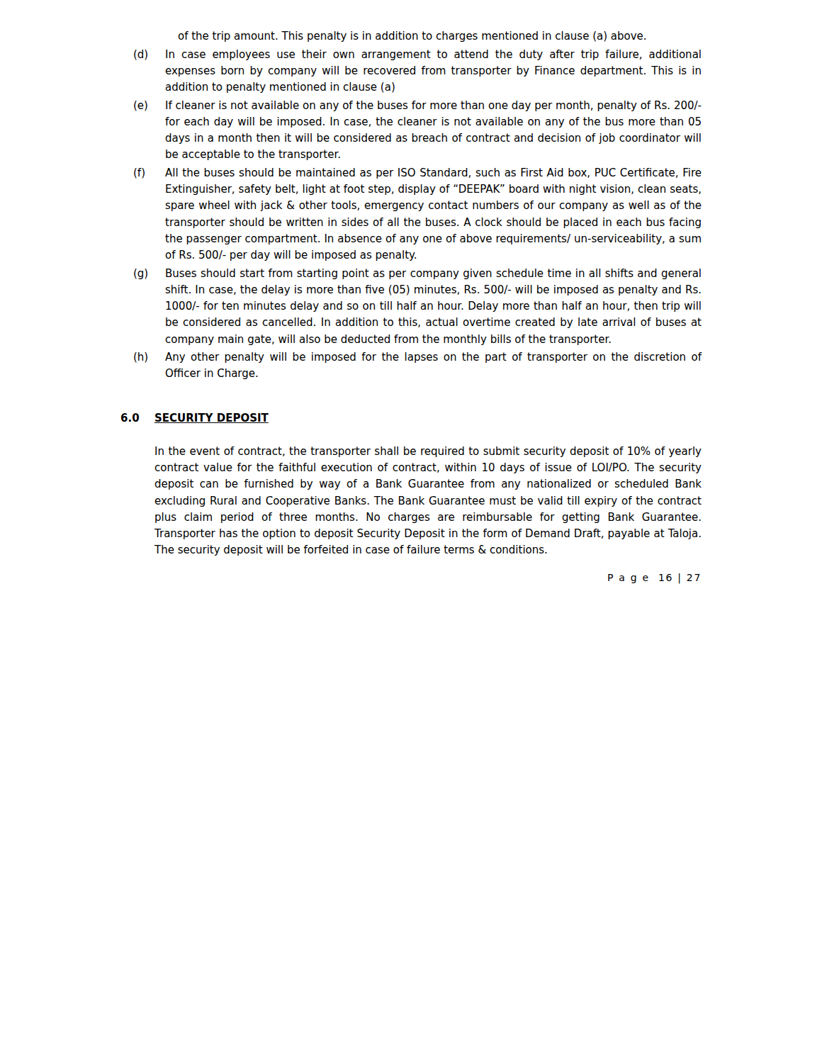of the trip amount. This penalty is in addition to charges mentioned in clause (a) above.
(d) In case employees use their own arrangement to attend the duty after trip failure, additional expenses born by company will be recovered from transporter by Finance department. This is in addition to penalty mentioned in clause (a)
(e) If cleaner is not available on any of the buses for more than one day per month, penalty of Rs. 200/- for each day will be imposed. In case, the cleaner is not available on any of the bus more than 05 days in a month then it will be considered as breach of contract and decision of job coordinator will be acceptable to the transporter.
(f) All the buses should be maintained as per ISO Standard, such as First Aid box, PUC Certificate, Fire Extinguisher, safety belt, light at foot step, display of “DEEPAK” board with night vision, clean seats, spare wheel with jack & other tools, emergency contact numbers of our company as well as of the transporter should be written in sides of all the buses. A clock should be placed in each bus facing the passenger compartment. In absence of any one of above requirements/ un-serviceability, a sum of Rs. 500/- per day will be imposed as penalty.
(g) Buses should start from starting point as per company given schedule time in all shifts and general shift. In case, the delay is more than five (05) minutes, Rs. 500/- will be imposed as penalty and Rs. 1000/- for ten minutes delay and so on till half an hour. Delay more than half an hour, then trip will be considered as cancelled. In addition to this, actual overtime created by late arrival of buses at company main gate, will also be deducted from the monthly bills of the transporter.
(h) Any other penalty will be imposed for the lapses on the part of transporter on the discretion of Officer in Charge.
6.0 SECURITY DEPOSIT
In the event of contract, the transporter shall be required to submit security deposit of 10% of yearly contract value for the faithful execution of contract, within 10 days of issue of LOI/PO. The security deposit can be furnished by way of a Bank Guarantee from any nationalized or scheduled Bank excluding Rural and Cooperative Banks. The Bank Guarantee must be valid till expiry of the contract plus claim period of three months. No charges are reimbursable for getting Bank Guarantee. Transporter has the option to deposit Security Deposit in the form of Demand Draft, payable at Taloja. The security deposit will be forfeited in case of failure terms & conditions.
P a g e 16 | 27